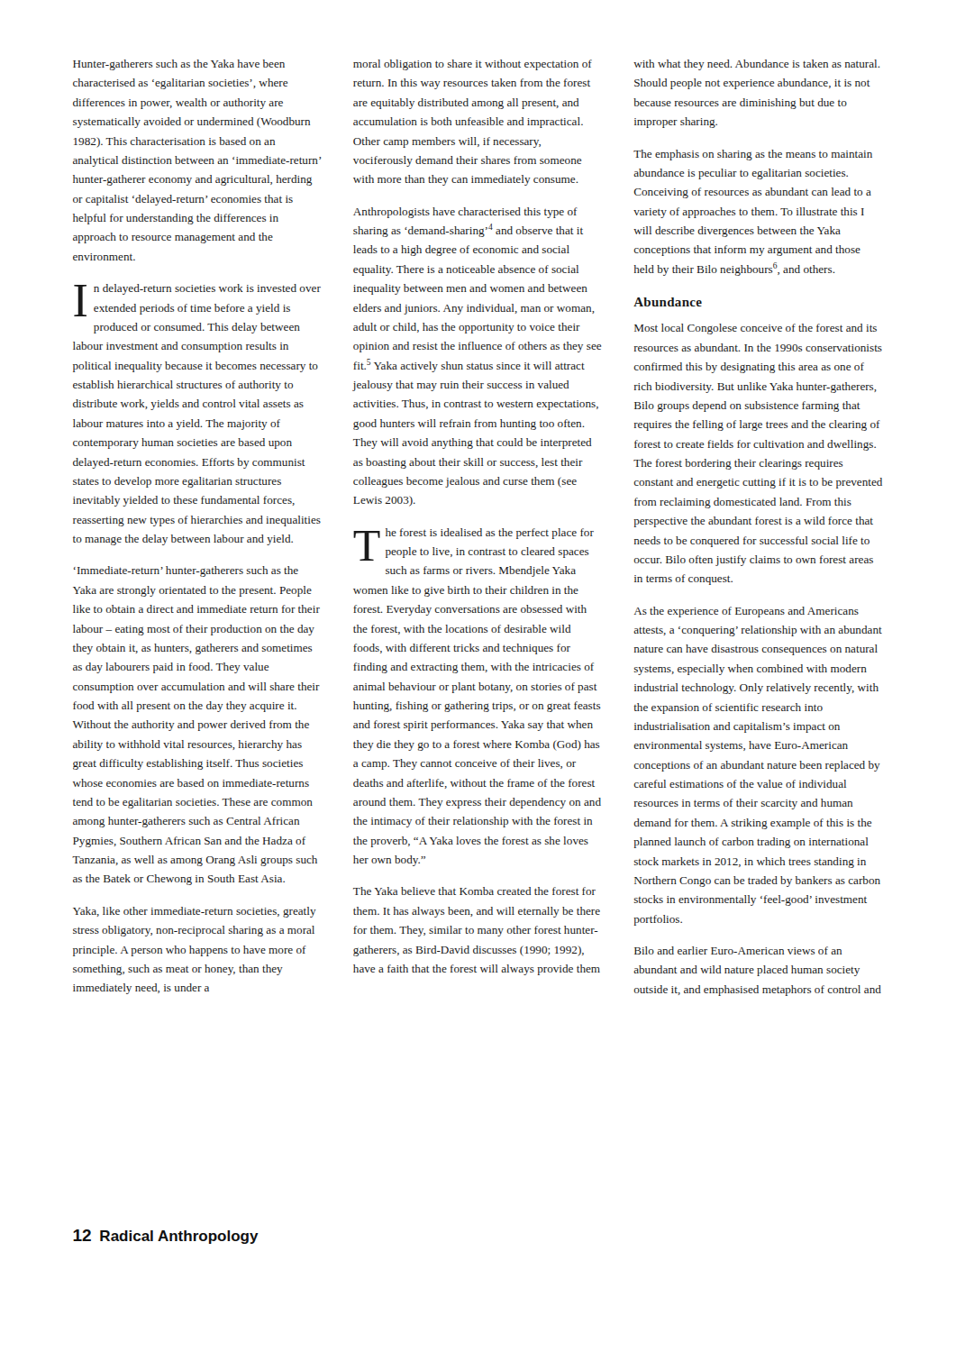Hunter-gatherers such as the Yaka have been characterised as ‘egalitarian societies’, where differences in power, wealth or authority are systematically avoided or undermined (Woodburn 1982). This characterisation is based on an analytical distinction between an ‘immediate-return’ hunter-gatherer economy and agricultural, herding or capitalist ‘delayed-return’ economies that is helpful for understanding the differences in approach to resource management and the environment.
In delayed-return societies work is invested over extended periods of time before a yield is produced or consumed. This delay between labour investment and consumption results in political inequality because it becomes necessary to establish hierarchical structures of authority to distribute work, yields and control vital assets as labour matures into a yield. The majority of contemporary human societies are based upon delayed-return economies. Efforts by communist states to develop more egalitarian structures inevitably yielded to these fundamental forces, reasserting new types of hierarchies and inequalities to manage the delay between labour and yield.
‘Immediate-return’ hunter-gatherers such as the Yaka are strongly orientated to the present. People like to obtain a direct and immediate return for their labour – eating most of their production on the day they obtain it, as hunters, gatherers and sometimes as day labourers paid in food. They value consumption over accumulation and will share their food with all present on the day they acquire it. Without the authority and power derived from the ability to withhold vital resources, hierarchy has great difficulty establishing itself. Thus societies whose economies are based on immediate-returns tend to be egalitarian societies. These are common among hunter-gatherers such as Central African Pygmies, Southern African San and the Hadza of Tanzania, as well as among Orang Asli groups such as the Batek or Chewong in South East Asia.
Yaka, like other immediate-return societies, greatly stress obligatory, non-reciprocal sharing as a moral principle. A person who happens to have more of something, such as meat or honey, than they immediately need, is under a
moral obligation to share it without expectation of return. In this way resources taken from the forest are equitably distributed among all present, and accumulation is both unfeasible and impractical. Other camp members will, if necessary, vociferously demand their shares from someone with more than they can immediately consume.
Anthropologists have characterised this type of sharing as ‘demand-sharing’4 and observe that it leads to a high degree of economic and social equality. There is a noticeable absence of social inequality between men and women and between elders and juniors. Any individual, man or woman, adult or child, has the opportunity to voice their opinion and resist the influence of others as they see fit.5 Yaka actively shun status since it will attract jealousy that may ruin their success in valued activities. Thus, in contrast to western expectations, good hunters will refrain from hunting too often. They will avoid anything that could be interpreted as boasting about their skill or success, lest their colleagues become jealous and curse them (see Lewis 2003).
The forest is idealised as the perfect place for people to live, in contrast to cleared spaces such as farms or rivers. Mbendjele Yaka women like to give birth to their children in the forest. Everyday conversations are obsessed with the forest, with the locations of desirable wild foods, with different tricks and techniques for finding and extracting them, with the intricacies of animal behaviour or plant botany, on stories of past hunting, fishing or gathering trips, or on great feasts and forest spirit performances. Yaka say that when they die they go to a forest where Komba (God) has a camp. They cannot conceive of their lives, or deaths and afterlife, without the frame of the forest around them. They express their dependency on and the intimacy of their relationship with the forest in the proverb, “A Yaka loves the forest as she loves her own body.”
The Yaka believe that Komba created the forest for them. It has always been, and will eternally be there for them. They, similar to many other forest hunter-gatherers, as Bird-David discusses (1990; 1992), have a faith that the forest will always provide them
with what they need. Abundance is taken as natural. Should people not experience abundance, it is not because resources are diminishing but due to improper sharing.
The emphasis on sharing as the means to maintain abundance is peculiar to egalitarian societies. Conceiving of resources as abundant can lead to a variety of approaches to them. To illustrate this I will describe divergences between the Yaka conceptions that inform my argument and those held by their Bilo neighbours6, and others.
Abundance
Most local Congolese conceive of the forest and its resources as abundant. In the 1990s conservationists confirmed this by designating this area as one of rich biodiversity. But unlike Yaka hunter-gatherers, Bilo groups depend on subsistence farming that requires the felling of large trees and the clearing of forest to create fields for cultivation and dwellings. The forest bordering their clearings requires constant and energetic cutting if it is to be prevented from reclaiming domesticated land. From this perspective the abundant forest is a wild force that needs to be conquered for successful social life to occur. Bilo often justify claims to own forest areas in terms of conquest.
As the experience of Europeans and Americans attests, a ‘conquering’ relationship with an abundant nature can have disastrous consequences on natural systems, especially when combined with modern industrial technology. Only relatively recently, with the expansion of scientific research into industrialisation and capitalism’s impact on environmental systems, have Euro-American conceptions of an abundant nature been replaced by careful estimations of the value of individual resources in terms of their scarcity and human demand for them. A striking example of this is the planned launch of carbon trading on international stock markets in 2012, in which trees standing in Northern Congo can be traded by bankers as carbon stocks in environmentally ‘feel-good’ investment portfolios.
Bilo and earlier Euro-American views of an abundant and wild nature placed human society outside it, and emphasised metaphors of control and
12 Radical Anthropology